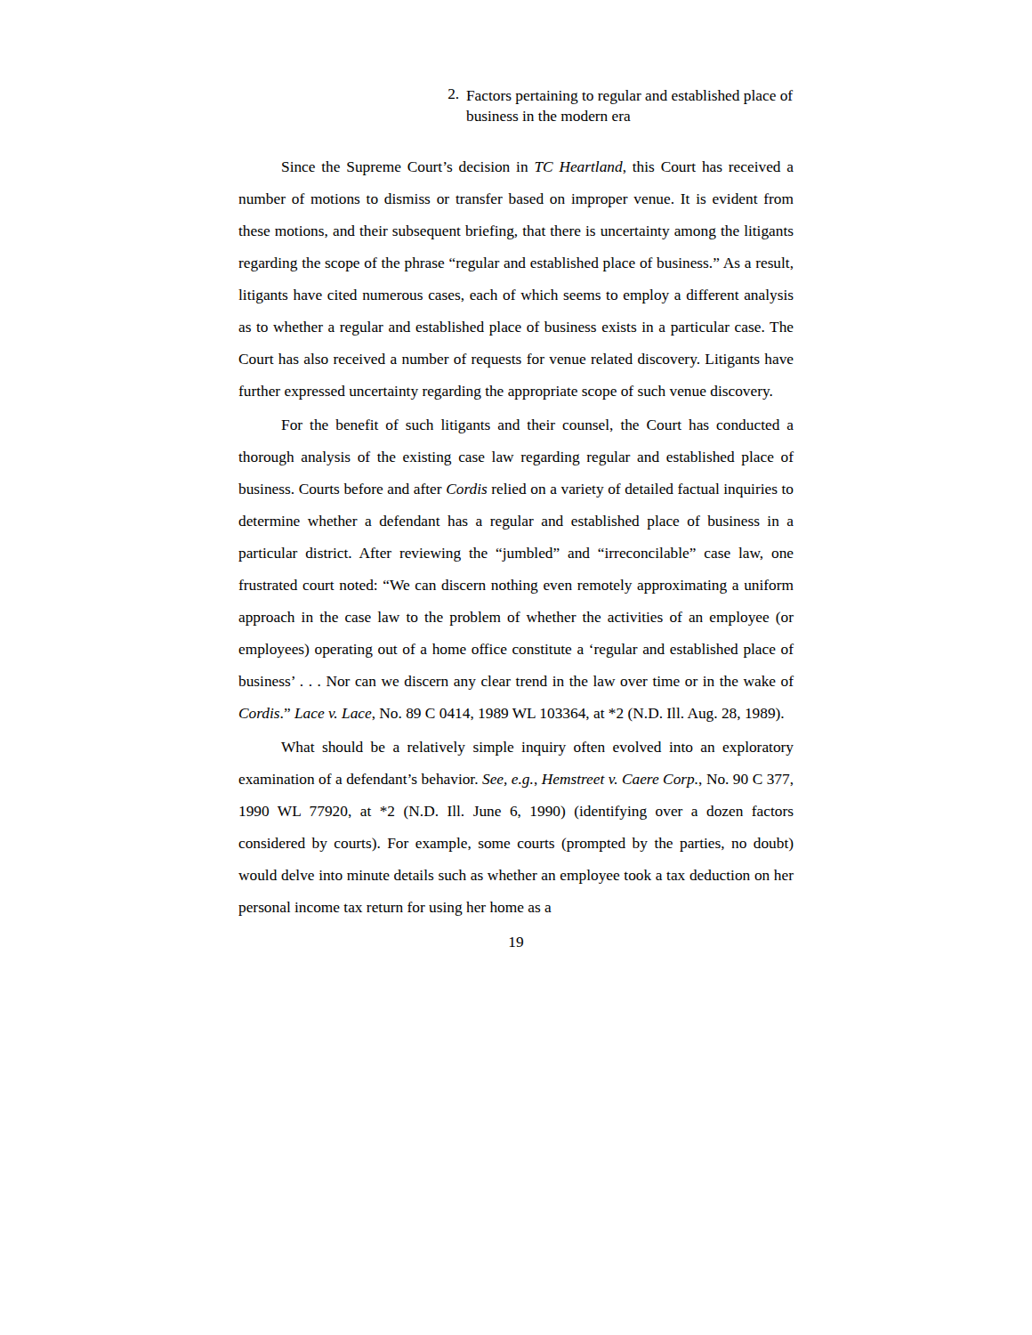2.
Factors pertaining to regular and established place of business in the modern era
Since the Supreme Court’s decision in TC Heartland, this Court has received a number of motions to dismiss or transfer based on improper venue. It is evident from these motions, and their subsequent briefing, that there is uncertainty among the litigants regarding the scope of the phrase “regular and established place of business.” As a result, litigants have cited numerous cases, each of which seems to employ a different analysis as to whether a regular and established place of business exists in a particular case. The Court has also received a number of requests for venue related discovery. Litigants have further expressed uncertainty regarding the appropriate scope of such venue discovery.
For the benefit of such litigants and their counsel, the Court has conducted a thorough analysis of the existing case law regarding regular and established place of business. Courts before and after Cordis relied on a variety of detailed factual inquiries to determine whether a defendant has a regular and established place of business in a particular district. After reviewing the “jumbled” and “irreconcilable” case law, one frustrated court noted: “We can discern nothing even remotely approximating a uniform approach in the case law to the problem of whether the activities of an employee (or employees) operating out of a home office constitute a ‘regular and established place of business’ . . . Nor can we discern any clear trend in the law over time or in the wake of Cordis.” Lace v. Lace, No. 89 C 0414, 1989 WL 103364, at *2 (N.D. Ill. Aug. 28, 1989).
What should be a relatively simple inquiry often evolved into an exploratory examination of a defendant’s behavior. See, e.g., Hemstreet v. Caere Corp., No. 90 C 377, 1990 WL 77920, at *2 (N.D. Ill. June 6, 1990) (identifying over a dozen factors considered by courts). For example, some courts (prompted by the parties, no doubt) would delve into minute details such as whether an employee took a tax deduction on her personal income tax return for using her home as a
19